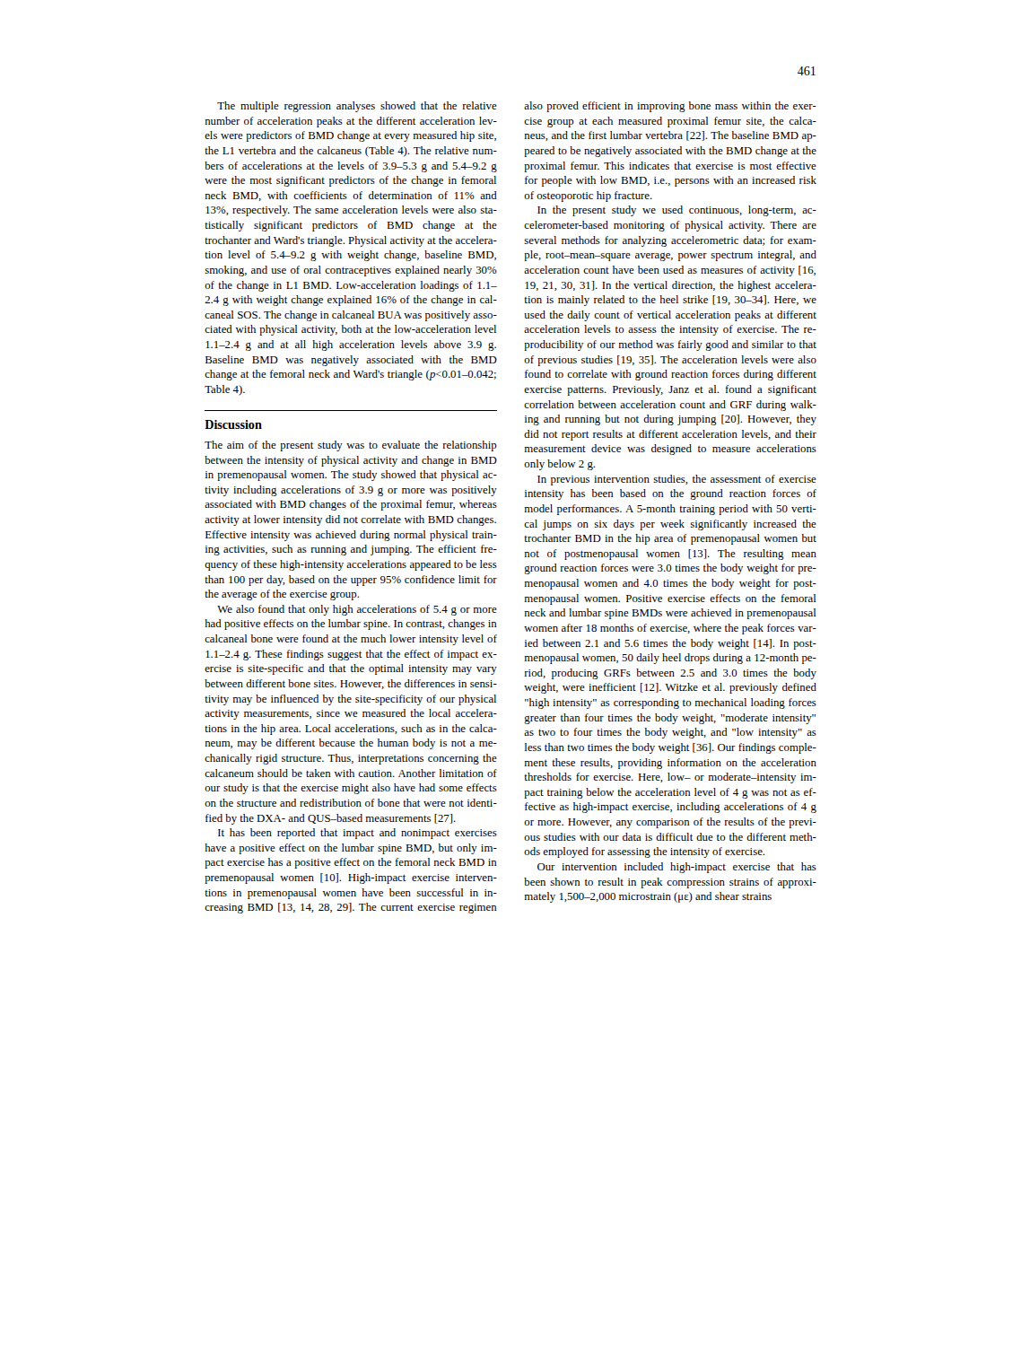461
The multiple regression analyses showed that the relative number of acceleration peaks at the different acceleration levels were predictors of BMD change at every measured hip site, the L1 vertebra and the calcaneus (Table 4). The relative numbers of accelerations at the levels of 3.9–5.3 g and 5.4–9.2 g were the most significant predictors of the change in femoral neck BMD, with coefficients of determination of 11% and 13%, respectively. The same acceleration levels were also statistically significant predictors of BMD change at the trochanter and Ward's triangle. Physical activity at the acceleration level of 5.4–9.2 g with weight change, baseline BMD, smoking, and use of oral contraceptives explained nearly 30% of the change in L1 BMD. Low-acceleration loadings of 1.1–2.4 g with weight change explained 16% of the change in calcaneal SOS. The change in calcaneal BUA was positively associated with physical activity, both at the low-acceleration level 1.1–2.4 g and at all high acceleration levels above 3.9 g. Baseline BMD was negatively associated with the BMD change at the femoral neck and Ward's triangle (p<0.01–0.042; Table 4).
Discussion
The aim of the present study was to evaluate the relationship between the intensity of physical activity and change in BMD in premenopausal women. The study showed that physical activity including accelerations of 3.9 g or more was positively associated with BMD changes of the proximal femur, whereas activity at lower intensity did not correlate with BMD changes. Effective intensity was achieved during normal physical training activities, such as running and jumping. The efficient frequency of these high-intensity accelerations appeared to be less than 100 per day, based on the upper 95% confidence limit for the average of the exercise group.
We also found that only high accelerations of 5.4 g or more had positive effects on the lumbar spine. In contrast, changes in calcaneal bone were found at the much lower intensity level of 1.1–2.4 g. These findings suggest that the effect of impact exercise is site-specific and that the optimal intensity may vary between different bone sites. However, the differences in sensitivity may be influenced by the site-specificity of our physical activity measurements, since we measured the local accelerations in the hip area. Local accelerations, such as in the calcaneum, may be different because the human body is not a mechanically rigid structure. Thus, interpretations concerning the calcaneum should be taken with caution. Another limitation of our study is that the exercise might also have had some effects on the structure and redistribution of bone that were not identified by the DXA- and QUS–based measurements [27].
It has been reported that impact and nonimpact exercises have a positive effect on the lumbar spine BMD, but only impact exercise has a positive effect on the femoral neck BMD in premenopausal women [10]. High-impact exercise interventions in premenopausal women have been successful in increasing BMD [13, 14, 28, 29]. The current exercise regimen also proved efficient in improving bone mass within the exercise group at each measured proximal femur site, the calcaneus, and the first lumbar vertebra [22]. The baseline BMD appeared to be negatively associated with the BMD change at the proximal femur. This indicates that exercise is most effective for people with low BMD, i.e., persons with an increased risk of osteoporotic hip fracture.
In the present study we used continuous, long-term, accelerometer-based monitoring of physical activity. There are several methods for analyzing accelerometric data; for example, root–mean–square average, power spectrum integral, and acceleration count have been used as measures of activity [16, 19, 21, 30, 31]. In the vertical direction, the highest acceleration is mainly related to the heel strike [19, 30–34]. Here, we used the daily count of vertical acceleration peaks at different acceleration levels to assess the intensity of exercise. The reproducibility of our method was fairly good and similar to that of previous studies [19, 35]. The acceleration levels were also found to correlate with ground reaction forces during different exercise patterns. Previously, Janz et al. found a significant correlation between acceleration count and GRF during walking and running but not during jumping [20]. However, they did not report results at different acceleration levels, and their measurement device was designed to measure accelerations only below 2 g.
In previous intervention studies, the assessment of exercise intensity has been based on the ground reaction forces of model performances. A 5-month training period with 50 vertical jumps on six days per week significantly increased the trochanter BMD in the hip area of premenopausal women but not of postmenopausal women [13]. The resulting mean ground reaction forces were 3.0 times the body weight for premenopausal women and 4.0 times the body weight for postmenopausal women. Positive exercise effects on the femoral neck and lumbar spine BMDs were achieved in premenopausal women after 18 months of exercise, where the peak forces varied between 2.1 and 5.6 times the body weight [14]. In postmenopausal women, 50 daily heel drops during a 12-month period, producing GRFs between 2.5 and 3.0 times the body weight, were inefficient [12]. Witzke et al. previously defined "high intensity" as corresponding to mechanical loading forces greater than four times the body weight, "moderate intensity" as two to four times the body weight, and "low intensity" as less than two times the body weight [36]. Our findings complement these results, providing information on the acceleration thresholds for exercise. Here, low– or moderate–intensity impact training below the acceleration level of 4 g was not as effective as high-impact exercise, including accelerations of 4 g or more. However, any comparison of the results of the previous studies with our data is difficult due to the different methods employed for assessing the intensity of exercise.
Our intervention included high-impact exercise that has been shown to result in peak compression strains of approximately 1,500–2,000 microstrain (με) and shear strains